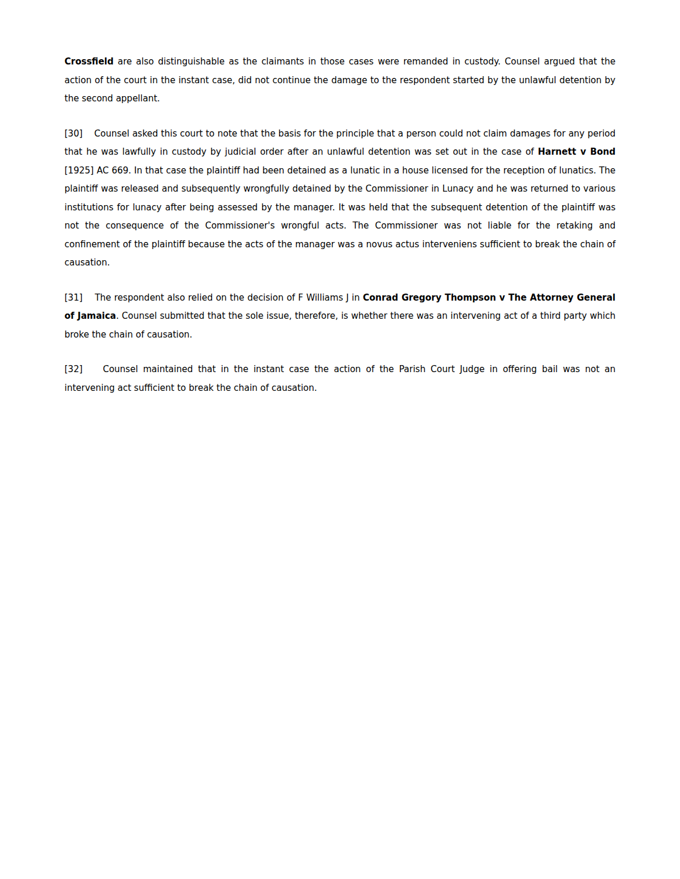Crossfield are also distinguishable as the claimants in those cases were remanded in custody. Counsel argued that the action of the court in the instant case, did not continue the damage to the respondent started by the unlawful detention by the second appellant.
[30] Counsel asked this court to note that the basis for the principle that a person could not claim damages for any period that he was lawfully in custody by judicial order after an unlawful detention was set out in the case of Harnett v Bond [1925] AC 669. In that case the plaintiff had been detained as a lunatic in a house licensed for the reception of lunatics. The plaintiff was released and subsequently wrongfully detained by the Commissioner in Lunacy and he was returned to various institutions for lunacy after being assessed by the manager. It was held that the subsequent detention of the plaintiff was not the consequence of the Commissioner's wrongful acts. The Commissioner was not liable for the retaking and confinement of the plaintiff because the acts of the manager was a novus actus interveniens sufficient to break the chain of causation.
[31] The respondent also relied on the decision of F Williams J in Conrad Gregory Thompson v The Attorney General of Jamaica. Counsel submitted that the sole issue, therefore, is whether there was an intervening act of a third party which broke the chain of causation.
[32] Counsel maintained that in the instant case the action of the Parish Court Judge in offering bail was not an intervening act sufficient to break the chain of causation.